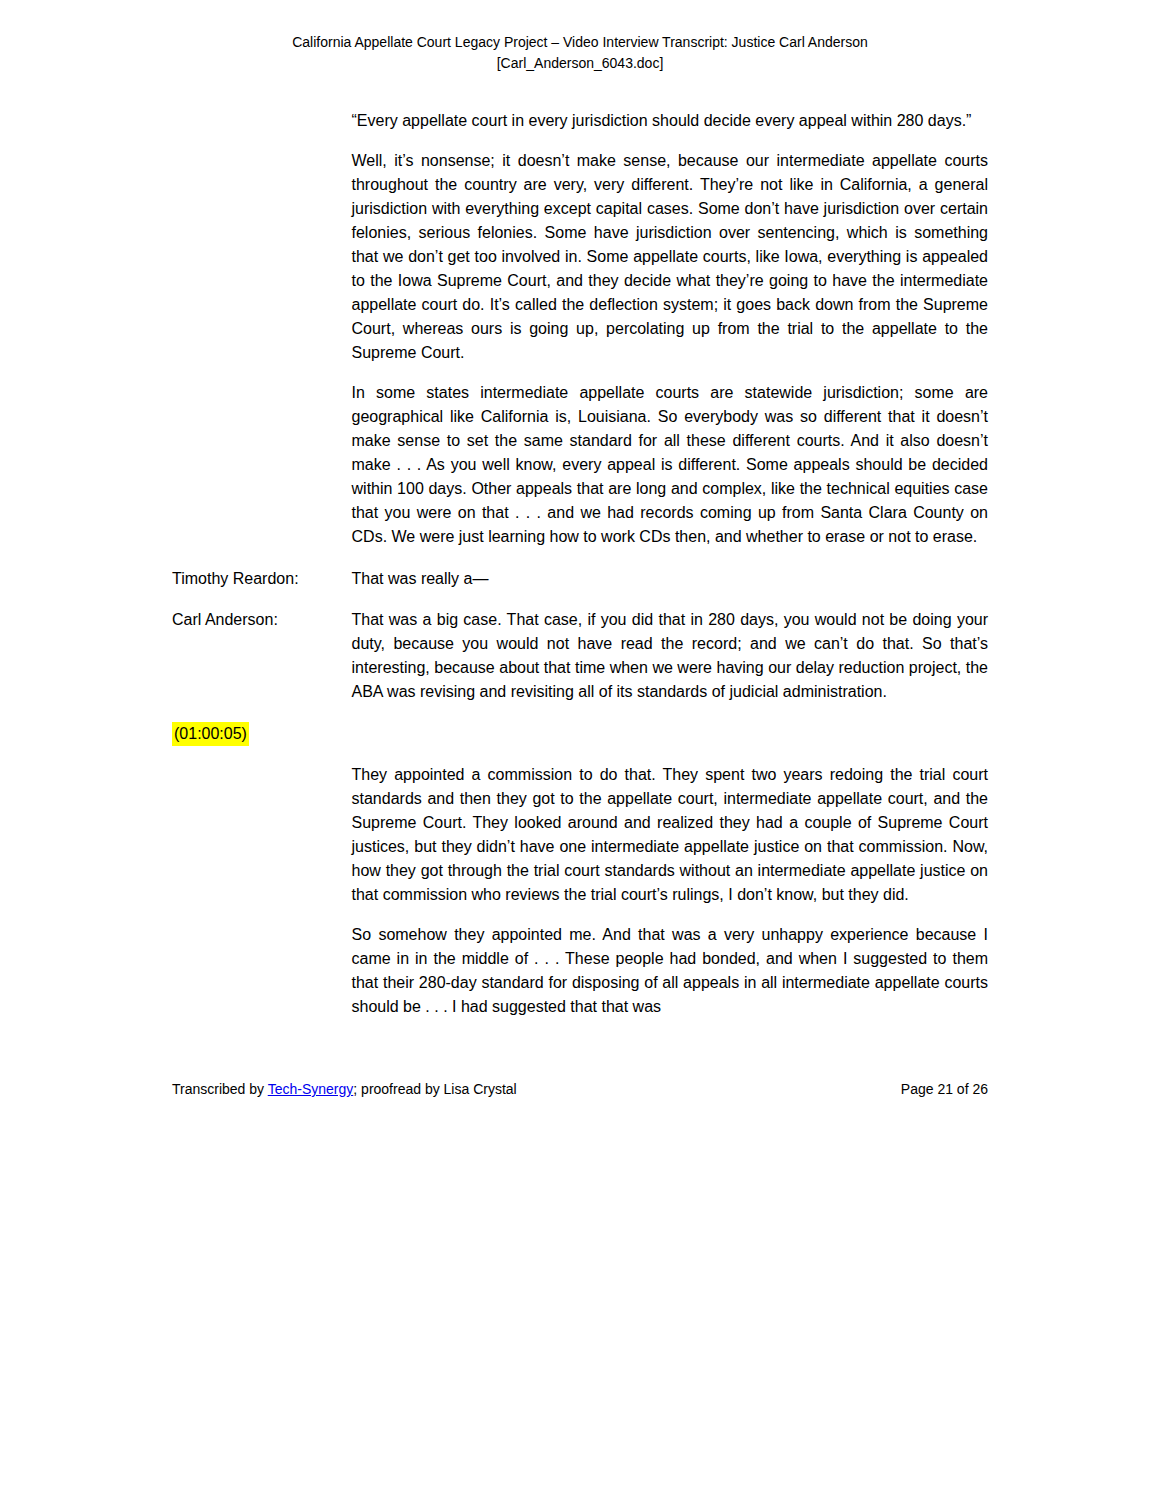California Appellate Court Legacy Project – Video Interview Transcript: Justice Carl Anderson [Carl_Anderson_6043.doc]
| | “Every appellate court in every jurisdiction should decide every appeal within 280 days.” Well, it’s nonsense; it doesn’t make sense, because our intermediate appellate courts throughout the country are very, very different. They’re not like in California, a general jurisdiction with everything except capital cases. Some don’t have jurisdiction over certain felonies, serious felonies. Some have jurisdiction over sentencing, which is something that we don’t get too involved in. Some appellate courts, like Iowa, everything is appealed to the Iowa Supreme Court, and they decide what they’re going to have the intermediate appellate court do. It’s called the deflection system; it goes back down from the Supreme Court, whereas ours is going up, percolating up from the trial to the appellate to the Supreme Court. In some states intermediate appellate courts are statewide jurisdiction; some are geographical like California is, Louisiana. So everybody was so different that it doesn’t make sense to set the same standard for all these different courts. And it also doesn’t make . . . As you well know, every appeal is different. Some appeals should be decided within 100 days. Other appeals that are long and complex, like the technical equities case that you were on that . . . and we had records coming up from Santa Clara County on CDs. We were just learning how to work CDs then, and whether to erase or not to erase. |
| Timothy Reardon: | That was really a— |
| Carl Anderson: | That was a big case. That case, if you did that in 280 days, you would not be doing your duty, because you would not have read the record; and we can’t do that. So that’s interesting, because about that time when we were having our delay reduction project, the ABA was revising and revisiting all of its standards of judicial administration. |
| (01:00:05) | |
| | They appointed a commission to do that. They spent two years redoing the trial court standards and then they got to the appellate court, intermediate appellate court, and the Supreme Court. They looked around and realized they had a couple of Supreme Court justices, but they didn’t have one intermediate appellate justice on that commission. Now, how they got through the trial court standards without an intermediate appellate justice on that commission who reviews the trial court’s rulings, I don’t know, but they did. So somehow they appointed me. And that was a very unhappy experience because I came in in the middle of . . . These people had bonded, and when I suggested to them that their 280-day standard for disposing of all appeals in all intermediate appellate courts should be . . . I had suggested that that was |
Transcribed by Tech-Synergy; proofread by Lisa Crystal Page 21 of 26